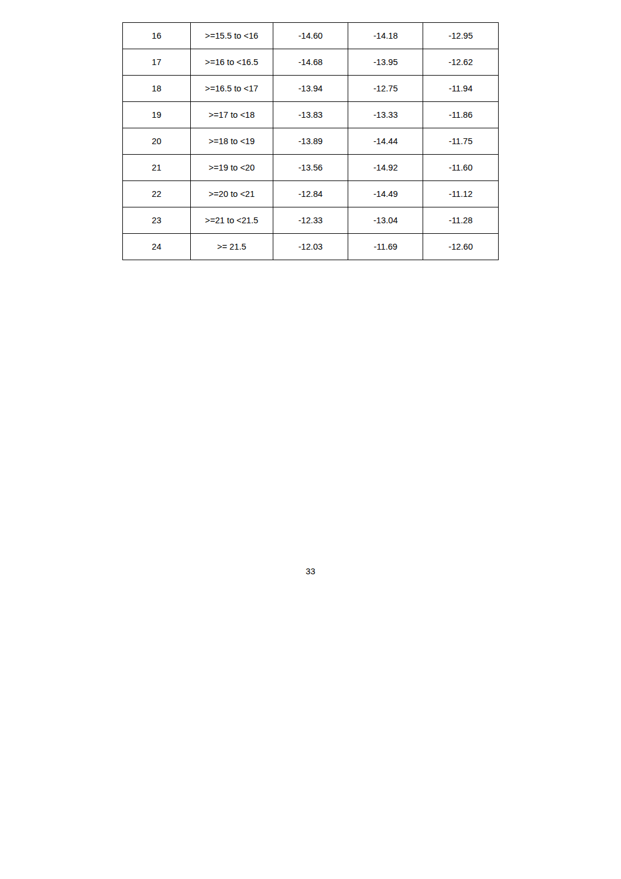| 16 | >=15.5 to <16 | -14.60 | -14.18 | -12.95 |
| 17 | >=16 to <16.5 | -14.68 | -13.95 | -12.62 |
| 18 | >=16.5 to <17 | -13.94 | -12.75 | -11.94 |
| 19 | >=17 to <18 | -13.83 | -13.33 | -11.86 |
| 20 | >=18 to <19 | -13.89 | -14.44 | -11.75 |
| 21 | >=19 to <20 | -13.56 | -14.92 | -11.60 |
| 22 | >=20 to <21 | -12.84 | -14.49 | -11.12 |
| 23 | >=21 to <21.5 | -12.33 | -13.04 | -11.28 |
| 24 | >= 21.5 | -12.03 | -11.69 | -12.60 |
33